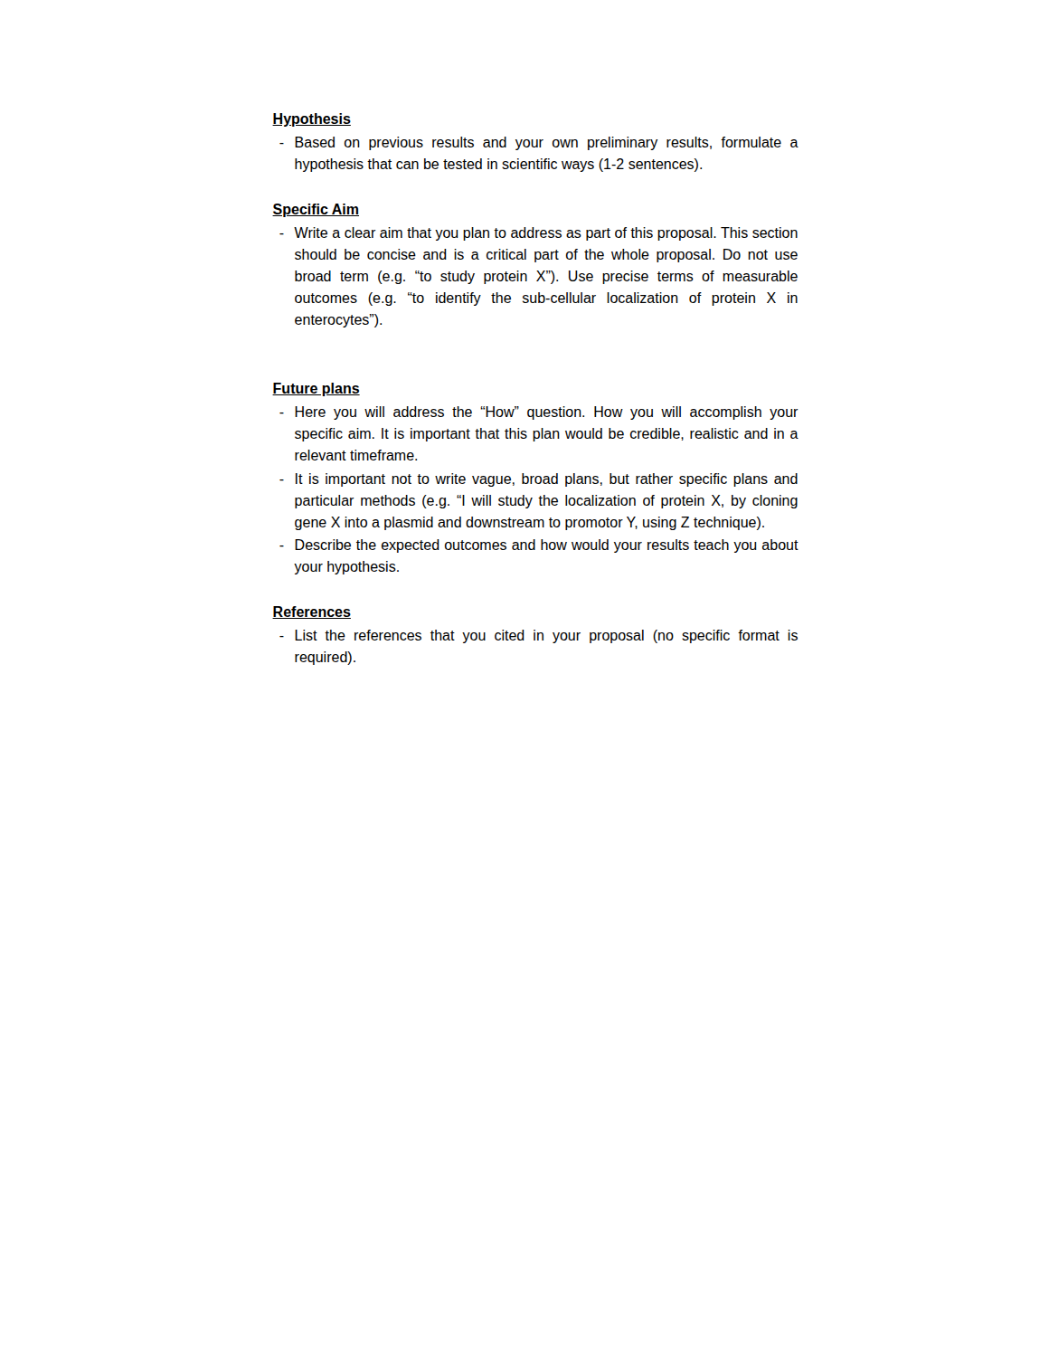Hypothesis
Based on previous results and your own preliminary results, formulate a hypothesis that can be tested in scientific ways (1-2 sentences).
Specific Aim
Write a clear aim that you plan to address as part of this proposal. This section should be concise and is a critical part of the whole proposal. Do not use broad term (e.g. “to study protein X”). Use precise terms of measurable outcomes (e.g. “to identify the sub-cellular localization of protein X in enterocytes”).
Future plans
Here you will address the “How” question. How you will accomplish your specific aim. It is important that this plan would be credible, realistic and in a relevant timeframe.
It is important not to write vague, broad plans, but rather specific plans and particular methods (e.g. “I will study the localization of protein X, by cloning gene X into a plasmid and downstream to promotor Y, using Z technique).
Describe the expected outcomes and how would your results teach you about your hypothesis.
References
List the references that you cited in your proposal (no specific format is required).